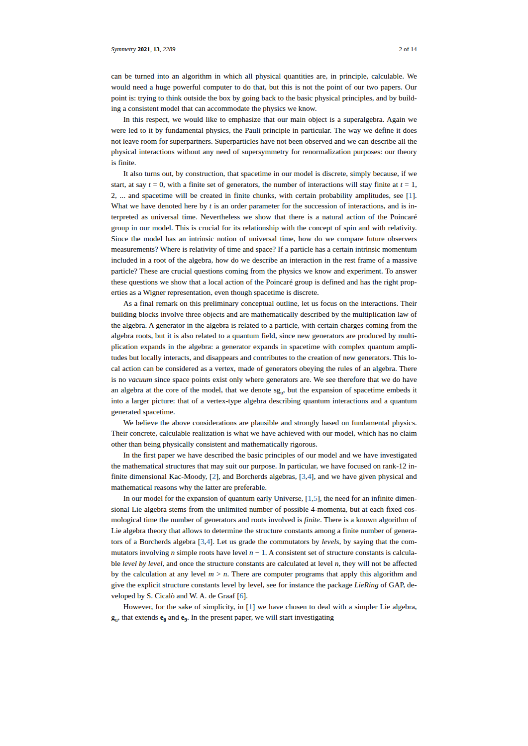Symmetry 2021, 13, 2289
2 of 14
can be turned into an algorithm in which all physical quantities are, in principle, calculable. We would need a huge powerful computer to do that, but this is not the point of our two papers. Our point is: trying to think outside the box by going back to the basic physical principles, and by building a consistent model that can accommodate the physics we know.
In this respect, we would like to emphasize that our main object is a superalgebra. Again we were led to it by fundamental physics, the Pauli principle in particular. The way we define it does not leave room for superpartners. Superparticles have not been observed and we can describe all the physical interactions without any need of supersymmetry for renormalization purposes: our theory is finite.
It also turns out, by construction, that spacetime in our model is discrete, simply because, if we start, at say t = 0, with a finite set of generators, the number of interactions will stay finite at t = 1, 2, ... and spacetime will be created in finite chunks, with certain probability amplitudes, see [1]. What we have denoted here by t is an order parameter for the succession of interactions, and is interpreted as universal time. Nevertheless we show that there is a natural action of the Poincaré group in our model. This is crucial for its relationship with the concept of spin and with relativity. Since the model has an intrinsic notion of universal time, how do we compare future observers measurements? Where is relativity of time and space? If a particle has a certain intrinsic momentum included in a root of the algebra, how do we describe an interaction in the rest frame of a massive particle? These are crucial questions coming from the physics we know and experiment. To answer these questions we show that a local action of the Poincaré group is defined and has the right properties as a Wigner representation, even though spacetime is discrete.
As a final remark on this preliminary conceptual outline, let us focus on the interactions. Their building blocks involve three objects and are mathematically described by the multiplication law of the algebra. A generator in the algebra is related to a particle, with certain charges coming from the algebra roots, but it is also related to a quantum field, since new generators are produced by multiplication expands in the algebra: a generator expands in spacetime with complex quantum amplitudes but locally interacts, and disappears and contributes to the creation of new generators. This local action can be considered as a vertex, made of generators obeying the rules of an algebra. There is no vacuum since space points exist only where generators are. We see therefore that we do have an algebra at the core of the model, that we denote sgu, but the expansion of spacetime embeds it into a larger picture: that of a vertex-type algebra describing quantum interactions and a quantum generated spacetime.
We believe the above considerations are plausible and strongly based on fundamental physics. Their concrete, calculable realization is what we have achieved with our model, which has no claim other than being physically consistent and mathematically rigorous.
In the first paper we have described the basic principles of our model and we have investigated the mathematical structures that may suit our purpose. In particular, we have focused on rank-12 infinite dimensional Kac-Moody, [2], and Borcherds algebras, [3,4], and we have given physical and mathematical reasons why the latter are preferable.
In our model for the expansion of quantum early Universe, [1,5], the need for an infinite dimensional Lie algebra stems from the unlimited number of possible 4-momenta, but at each fixed cosmological time the number of generators and roots involved is finite. There is a known algorithm of Lie algebra theory that allows to determine the structure constants among a finite number of generators of a Borcherds algebra [3,4]. Let us grade the commutators by levels, by saying that the commutators involving n simple roots have level n − 1. A consistent set of structure constants is calculable level by level, and once the structure constants are calculated at level n, they will not be affected by the calculation at any level m > n. There are computer programs that apply this algorithm and give the explicit structure constants level by level, see for instance the package LieRing of GAP, developed by S. Cicalò and W. A. de Graaf [6].
However, for the sake of simplicity, in [1] we have chosen to deal with a simpler Lie algebra, gu, that extends e8 and e9. In the present paper, we will start investigating